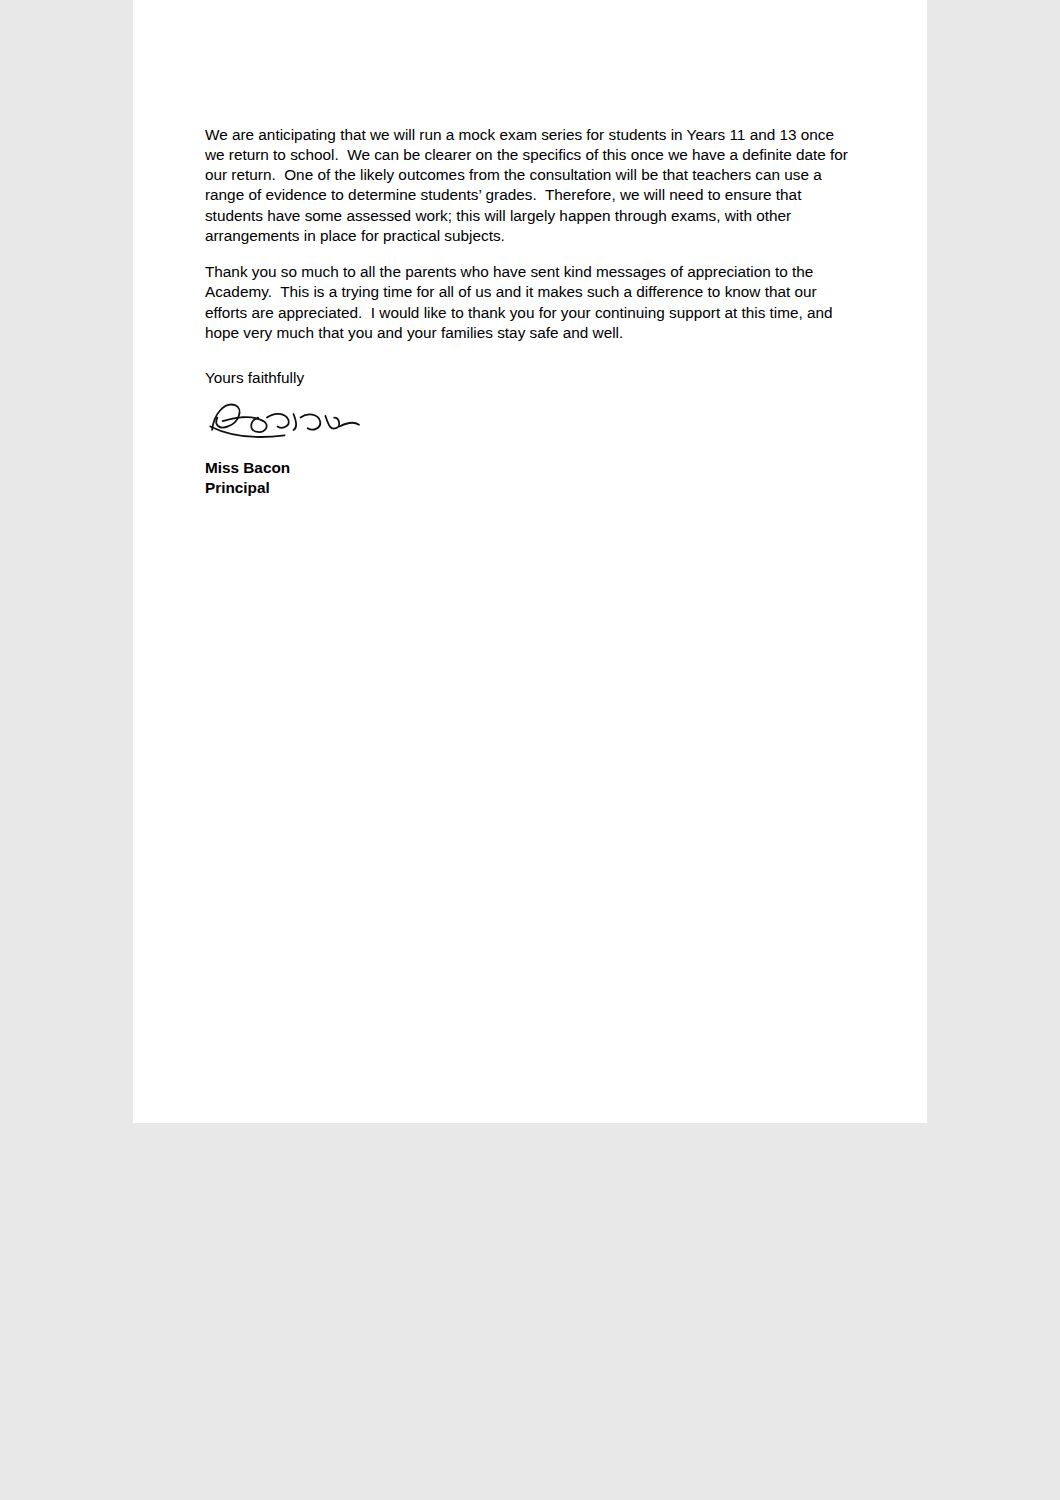We are anticipating that we will run a mock exam series for students in Years 11 and 13 once we return to school. We can be clearer on the specifics of this once we have a definite date for our return. One of the likely outcomes from the consultation will be that teachers can use a range of evidence to determine students’ grades. Therefore, we will need to ensure that students have some assessed work; this will largely happen through exams, with other arrangements in place for practical subjects.
Thank you so much to all the parents who have sent kind messages of appreciation to the Academy. This is a trying time for all of us and it makes such a difference to know that our efforts are appreciated. I would like to thank you for your continuing support at this time, and hope very much that you and your families stay safe and well.
Yours faithfully
Miss Bacon Principal